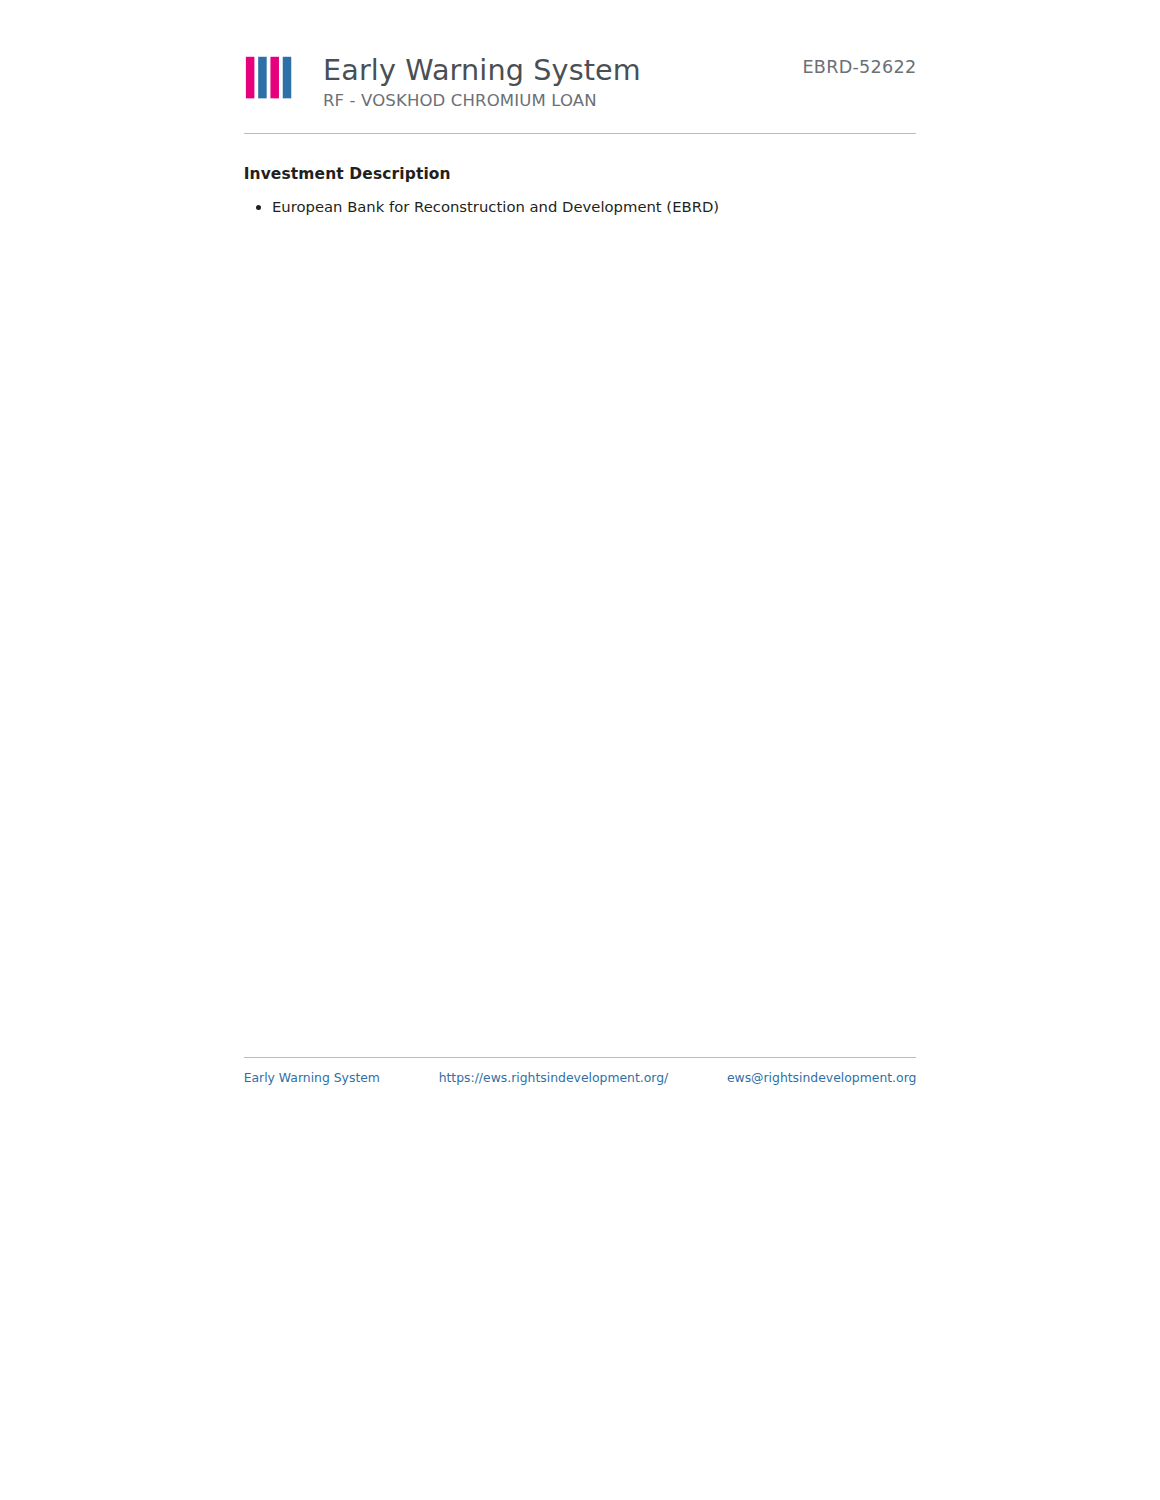Early Warning System
RF - VOSKHOD CHROMIUM LOAN
EBRD-52622
Investment Description
European Bank for Reconstruction and Development (EBRD)
Early Warning System
https://ews.rightsindevelopment.org/
ews@rightsindevelopment.org